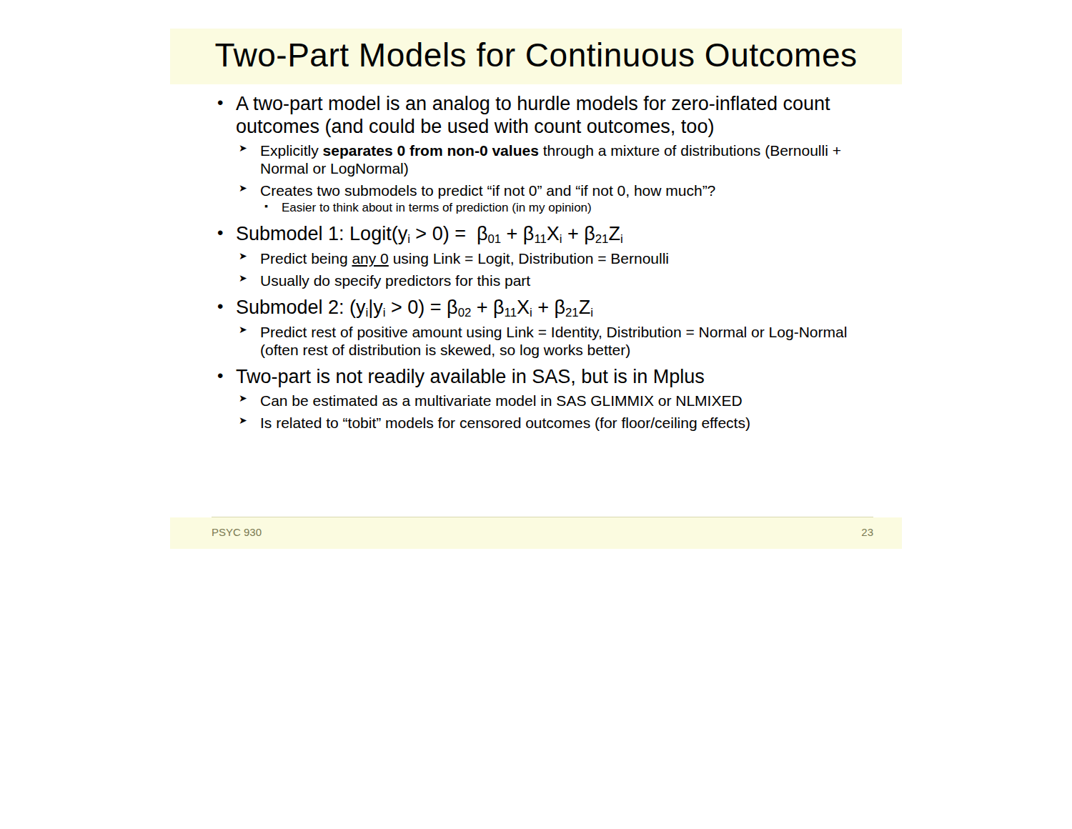Two-Part Models for Continuous Outcomes
A two-part model is an analog to hurdle models for zero-inflated count outcomes (and could be used with count outcomes, too)
Explicitly separates 0 from non-0 values through a mixture of distributions (Bernoulli + Normal or LogNormal)
Creates two submodels to predict “if not 0” and “if not 0, how much”?
Easier to think about in terms of prediction (in my opinion)
Submodel 1: Logit(yi > 0) = β01 + β11 Xi + β21 Zi
Predict being any 0 using Link = Logit, Distribution = Bernoulli
Usually do specify predictors for this part
Submodel 2: (yi|yi > 0) = β02 + β11 Xi + β21 Zi
Predict rest of positive amount using Link = Identity, Distribution = Normal or Log-Normal (often rest of distribution is skewed, so log works better)
Two-part is not readily available in SAS, but is in Mplus
Can be estimated as a multivariate model in SAS GLIMMIX or NLMIXED
Is related to “tobit” models for censored outcomes (for floor/ceiling effects)
PSYC 930
23